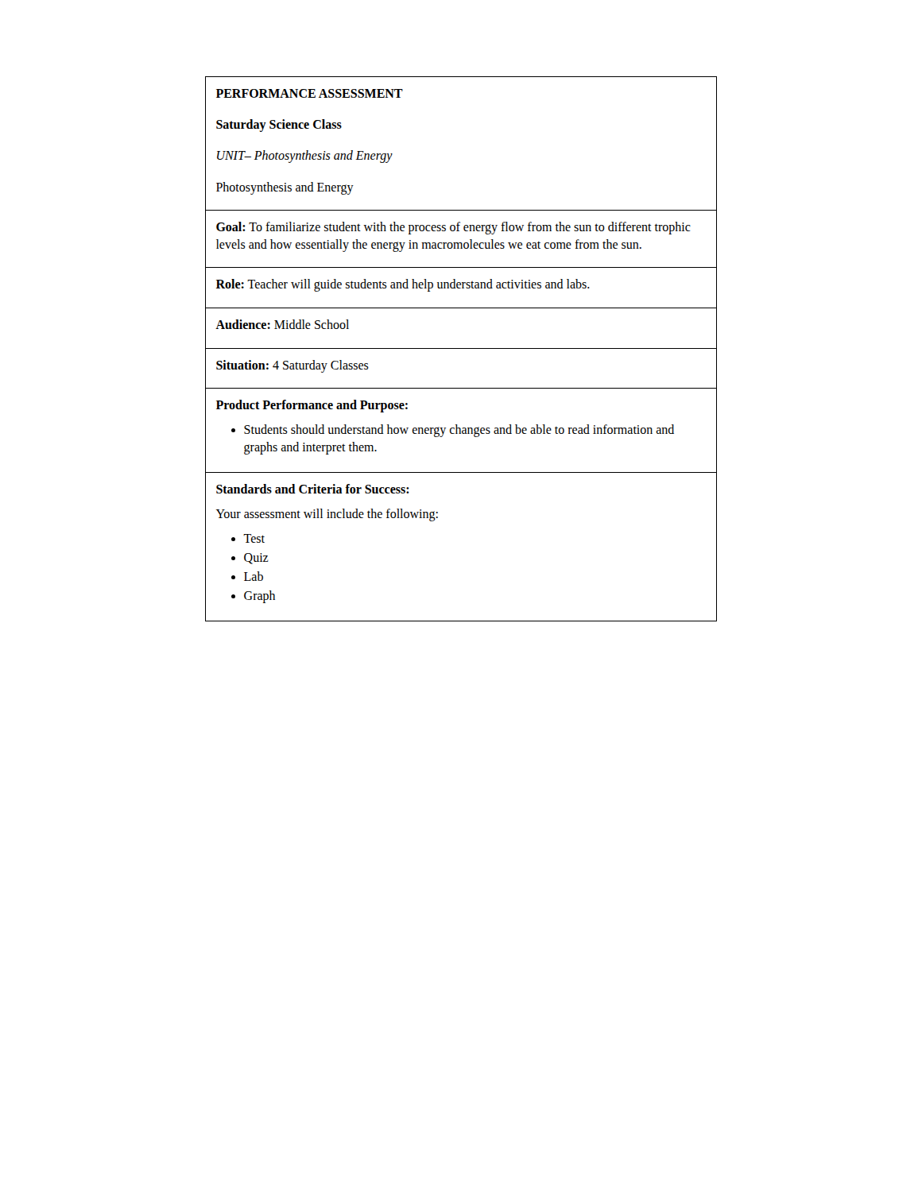| PERFORMANCE ASSESSMENT Saturday Science Class UNIT– Photosynthesis and Energy Photosynthesis and Energy |
| Goal: To familiarize student with the process of energy flow from the sun to different trophic levels and how essentially the energy in macromolecules we eat come from the sun. |
| Role: Teacher will guide students and help understand activities and labs. |
| Audience: Middle School |
| Situation: 4 Saturday Classes |
| Product Performance and Purpose: Students should understand how energy changes and be able to read information and graphs and interpret them. |
| Standards and Criteria for Success: Your assessment will include the following: Test Quiz Lab Graph |